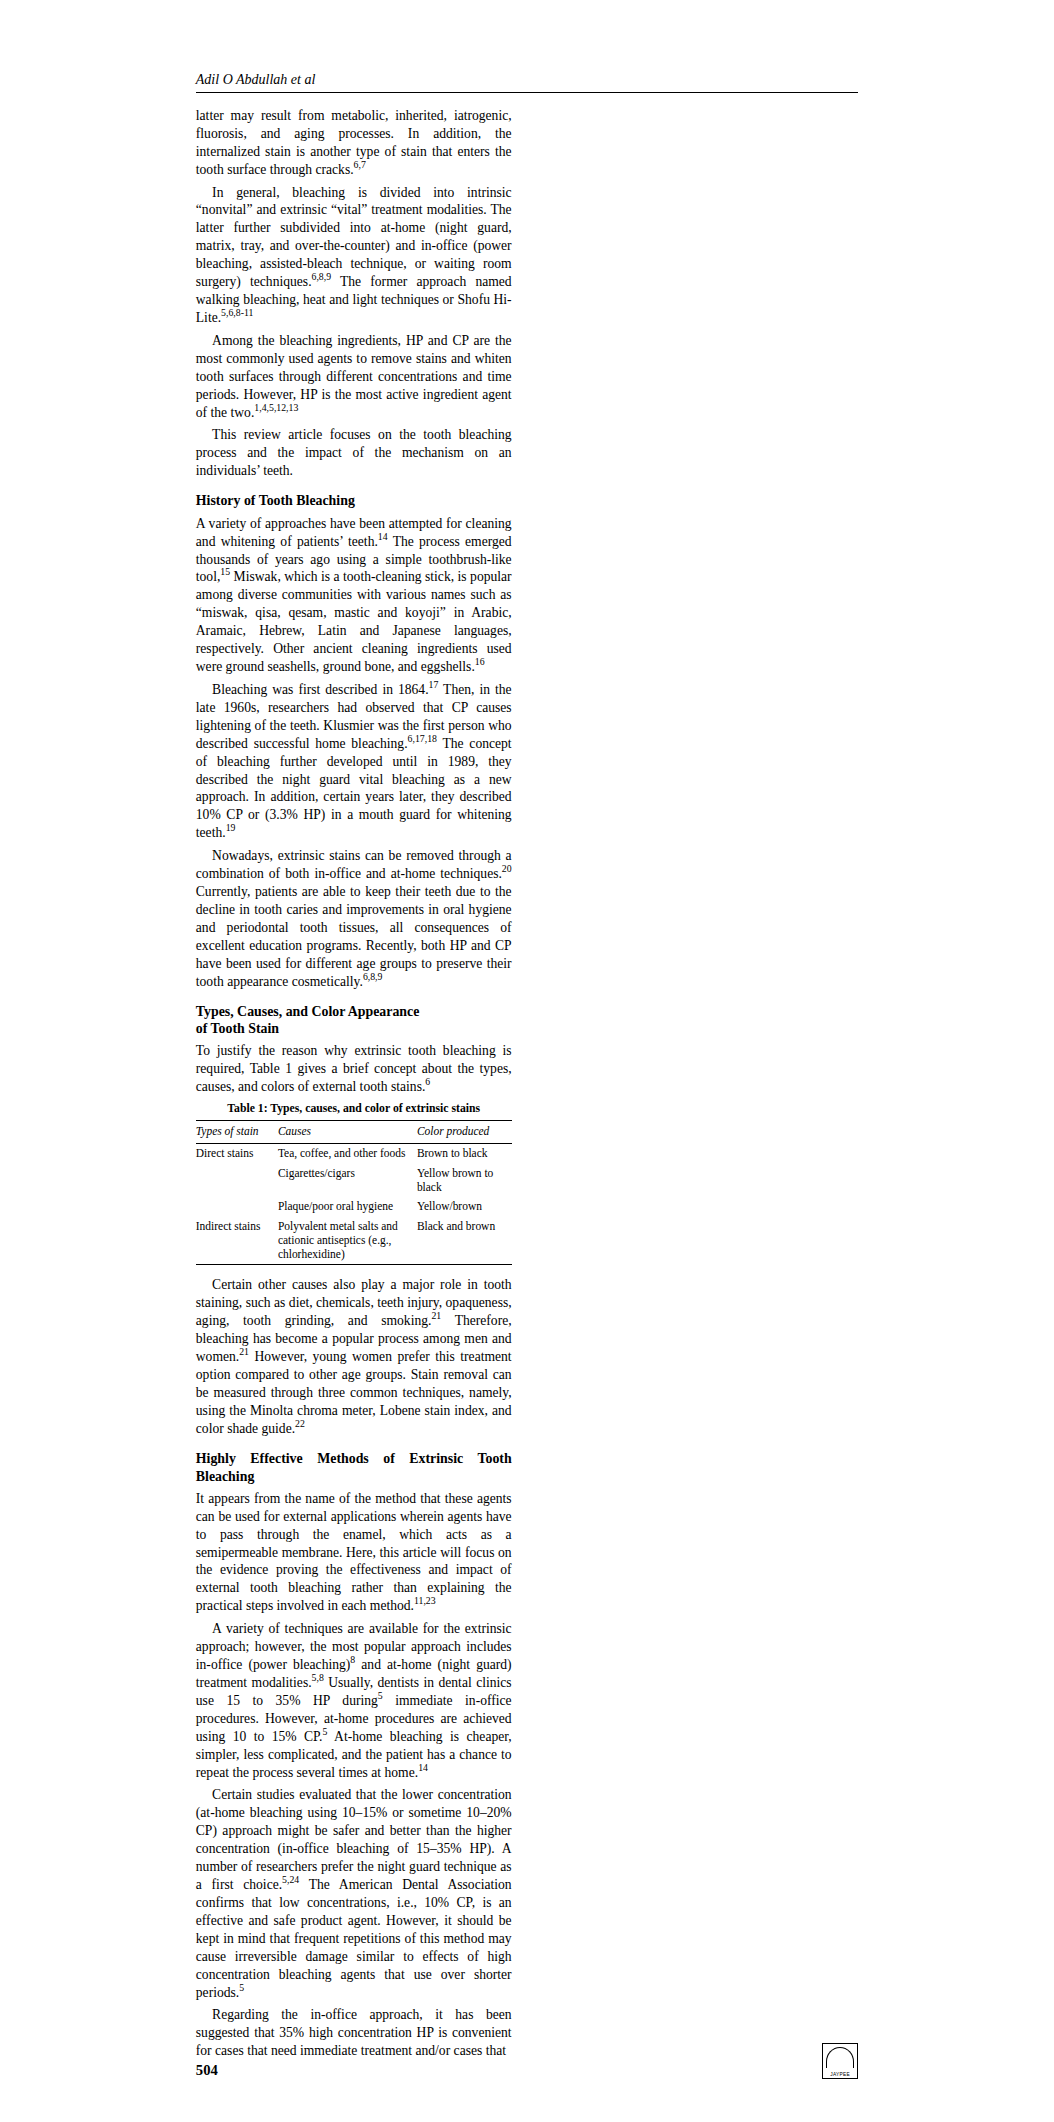Adil O Abdullah et al
latter may result from metabolic, inherited, iatrogenic, fluorosis, and aging processes. In addition, the internalized stain is another type of stain that enters the tooth surface through cracks.6,7
In general, bleaching is divided into intrinsic “nonvital” and extrinsic “vital” treatment modalities. The latter further subdivided into at-home (night guard, matrix, tray, and over-the-counter) and in-office (power bleaching, assisted-bleach technique, or waiting room surgery) techniques.6,8,9 The former approach named walking bleaching, heat and light techniques or Shofu Hi-Lite.5,6,8-11
Among the bleaching ingredients, HP and CP are the most commonly used agents to remove stains and whiten tooth surfaces through different concentrations and time periods. However, HP is the most active ingredient agent of the two.1,4,5,12,13
This review article focuses on the tooth bleaching process and the impact of the mechanism on an individuals’ teeth.
History of Tooth Bleaching
A variety of approaches have been attempted for cleaning and whitening of patients’ teeth.14 The process emerged thousands of years ago using a simple toothbrush-like tool,15 Miswak, which is a tooth-cleaning stick, is popular among diverse communities with various names such as “miswak, qisa, qesam, mastic and koyoji” in Arabic, Aramaic, Hebrew, Latin and Japanese languages, respectively. Other ancient cleaning ingredients used were ground seashells, ground bone, and eggshells.16
Bleaching was first described in 1864.17 Then, in the late 1960s, researchers had observed that CP causes lightening of the teeth. Klusmier was the first person who described successful home bleaching.6,17,18 The concept of bleaching further developed until in 1989, they described the night guard vital bleaching as a new approach. In addition, certain years later, they described 10% CP or (3.3% HP) in a mouth guard for whitening teeth.19
Nowadays, extrinsic stains can be removed through a combination of both in-office and at-home techniques.20 Currently, patients are able to keep their teeth due to the decline in tooth caries and improvements in oral hygiene and periodontal tooth tissues, all consequences of excellent education programs. Recently, both HP and CP have been used for different age groups to preserve their tooth appearance cosmetically.6,8,9
Types, Causes, and Color Appearance
of Tooth Stain
To justify the reason why extrinsic tooth bleaching is required, Table 1 gives a brief concept about the types, causes, and colors of external tooth stains.6
Table 1: Types, causes, and color of extrinsic stains
| Types of stain | Causes | Color produced |
| --- | --- | --- |
| Direct stains | Tea, coffee, and other foods | Brown to black |
| | Cigarettes/cigars | Yellow brown to black |
| | Plaque/poor oral hygiene | Yellow/brown |
| Indirect stains | Polyvalent metal salts and cationic antiseptics (e.g., chlorhexidine) | Black and brown |
Certain other causes also play a major role in tooth staining, such as diet, chemicals, teeth injury, opaqueness, aging, tooth grinding, and smoking.21 Therefore, bleaching has become a popular process among men and women.21 However, young women prefer this treatment option compared to other age groups. Stain removal can be measured through three common techniques, namely, using the Minolta chroma meter, Lobene stain index, and color shade guide.22
Highly Effective Methods of Extrinsic Tooth Bleaching
It appears from the name of the method that these agents can be used for external applications wherein agents have to pass through the enamel, which acts as a semipermeable membrane. Here, this article will focus on the evidence proving the effectiveness and impact of external tooth bleaching rather than explaining the practical steps involved in each method.11,23
A variety of techniques are available for the extrinsic approach; however, the most popular approach includes in-office (power bleaching)8 and at-home (night guard) treatment modalities.5,8 Usually, dentists in dental clinics use 15 to 35% HP during5 immediate in-office procedures. However, at-home procedures are achieved using 10 to 15% CP.5 At-home bleaching is cheaper, simpler, less complicated, and the patient has a chance to repeat the process several times at home.14
Certain studies evaluated that the lower concentration (at-home bleaching using 10–15% or sometime 10–20% CP) approach might be safer and better than the higher concentration (in-office bleaching of 15–35% HP). A number of researchers prefer the night guard technique as a first choice.5,24 The American Dental Association confirms that low concentrations, i.e., 10% CP, is an effective and safe product agent. However, it should be kept in mind that frequent repetitions of this method may cause irreversible damage similar to effects of high concentration bleaching agents that use over shorter periods.5
Regarding the in-office approach, it has been suggested that 35% high concentration HP is convenient for cases that need immediate treatment and/or cases that
504